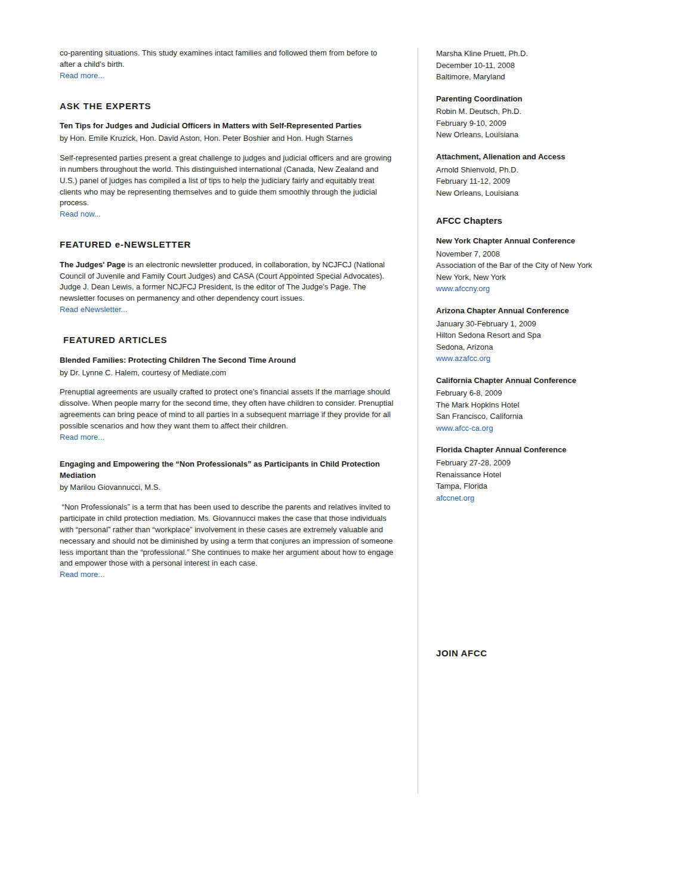co-parenting situations. This study examines intact families and followed them from before to after a child's birth.
Read more...
ASK THE EXPERTS
Ten Tips for Judges and Judicial Officers in Matters with Self-Represented Parties
by Hon. Emile Kruzick, Hon. David Aston, Hon. Peter Boshier and Hon. Hugh Starnes
Self-represented parties present a great challenge to judges and judicial officers and are growing in numbers throughout the world. This distinguished international (Canada, New Zealand and U.S.) panel of judges has compiled a list of tips to help the judiciary fairly and equitably treat clients who may be representing themselves and to guide them smoothly through the judicial process.
Read now...
FEATURED e-NEWSLETTER
The Judges' Page is an electronic newsletter produced, in collaboration, by NCJFCJ (National Council of Juvenile and Family Court Judges) and CASA (Court Appointed Special Advocates). Judge J. Dean Lewis, a former NCJFCJ President, is the editor of The Judge's Page. The newsletter focuses on permanency and other dependency court issues.
Read eNewsletter...
FEATURED ARTICLES
Blended Families: Protecting Children The Second Time Around
by Dr. Lynne C. Halem, courtesy of Mediate.com
Prenuptial agreements are usually crafted to protect one's financial assets if the marriage should dissolve. When people marry for the second time, they often have children to consider. Prenuptial agreements can bring peace of mind to all parties in a subsequent marriage if they provide for all possible scenarios and how they want them to affect their children.
Read more...
Engaging and Empowering the “Non Professionals” as Participants in Child Protection Mediation
by Marilou Giovannucci, M.S.
“Non Professionals” is a term that has been used to describe the parents and relatives invited to participate in child protection mediation. Ms. Giovannucci makes the case that those individuals with “personal” rather than “workplace” involvement in these cases are extremely valuable and necessary and should not be diminished by using a term that conjures an impression of someone less important than the “professional.” She continues to make her argument about how to engage and empower those with a personal interest in each case.
Read more...
Marsha Kline Pruett, Ph.D.
December 10-11, 2008
Baltimore, Maryland
Parenting Coordination
Robin M. Deutsch, Ph.D.
February 9-10, 2009
New Orleans, Louisiana
Attachment, Alienation and Access
Arnold Shienvold, Ph.D.
February 11-12, 2009
New Orleans, Louisiana
AFCC Chapters
New York Chapter Annual Conference
November 7, 2008
Association of the Bar of the City of New York
New York, New York
www.afccny.org
Arizona Chapter Annual Conference
January 30-February 1, 2009
Hilton Sedona Resort and Spa
Sedona, Arizona
www.azafcc.org
California Chapter Annual Conference
February 6-8, 2009
The Mark Hopkins Hotel
San Francisco, California
www.afcc-ca.org
Florida Chapter Annual Conference
February 27-28, 2009
Renaissance Hotel
Tampa, Florida
afccnet.org
JOIN AFCC